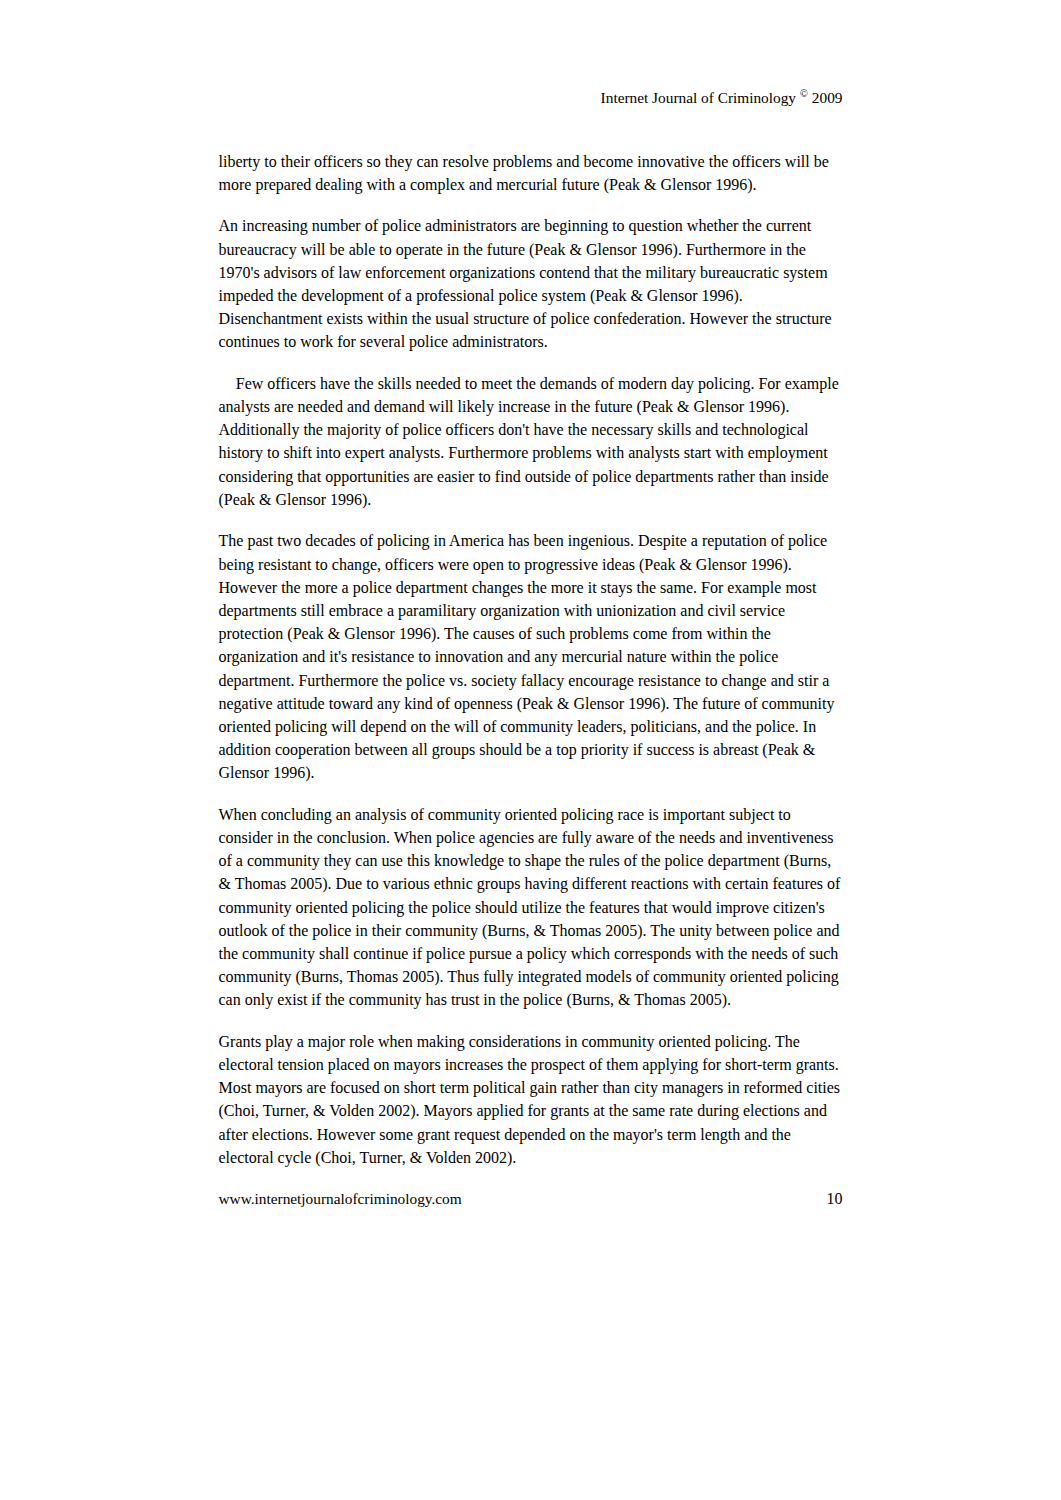Internet Journal of Criminology © 2009
liberty to their officers so they can resolve problems and become innovative the officers will be more prepared dealing with a complex and mercurial future (Peak & Glensor 1996).
An increasing number of police administrators are beginning to question whether the current bureaucracy will be able to operate in the future (Peak & Glensor 1996). Furthermore in the 1970's advisors of law enforcement organizations contend that the military bureaucratic system impeded the development of a professional police system (Peak & Glensor 1996). Disenchantment exists within the usual structure of police confederation. However the structure continues to work for several police administrators.
Few officers have the skills needed to meet the demands of modern day policing. For example analysts are needed and demand will likely increase in the future (Peak & Glensor 1996). Additionally the majority of police officers don't have the necessary skills and technological history to shift into expert analysts. Furthermore problems with analysts start with employment considering that opportunities are easier to find outside of police departments rather than inside (Peak & Glensor 1996).
The past two decades of policing in America has been ingenious. Despite a reputation of police being resistant to change, officers were open to progressive ideas (Peak & Glensor 1996). However the more a police department changes the more it stays the same. For example most departments still embrace a paramilitary organization with unionization and civil service protection (Peak & Glensor 1996). The causes of such problems come from within the organization and it's resistance to innovation and any mercurial nature within the police department. Furthermore the police vs. society fallacy encourage resistance to change and stir a negative attitude toward any kind of openness (Peak & Glensor 1996). The future of community oriented policing will depend on the will of community leaders, politicians, and the police. In addition cooperation between all groups should be a top priority if success is abreast (Peak & Glensor 1996).
When concluding an analysis of community oriented policing race is important subject to consider in the conclusion. When police agencies are fully aware of the needs and inventiveness of a community they can use this knowledge to shape the rules of the police department (Burns, & Thomas 2005). Due to various ethnic groups having different reactions with certain features of community oriented policing the police should utilize the features that would improve citizen's outlook of the police in their community (Burns, & Thomas 2005). The unity between police and the community shall continue if police pursue a policy which corresponds with the needs of such community (Burns, Thomas 2005). Thus fully integrated models of community oriented policing can only exist if the community has trust in the police (Burns, & Thomas 2005).
Grants play a major role when making considerations in community oriented policing. The electoral tension placed on mayors increases the prospect of them applying for short-term grants. Most mayors are focused on short term political gain rather than city managers in reformed cities (Choi, Turner, & Volden 2002). Mayors applied for grants at the same rate during elections and after elections. However some grant request depended on the mayor's term length and the electoral cycle (Choi, Turner, & Volden 2002).
www.internetjournalofcriminology.com 10